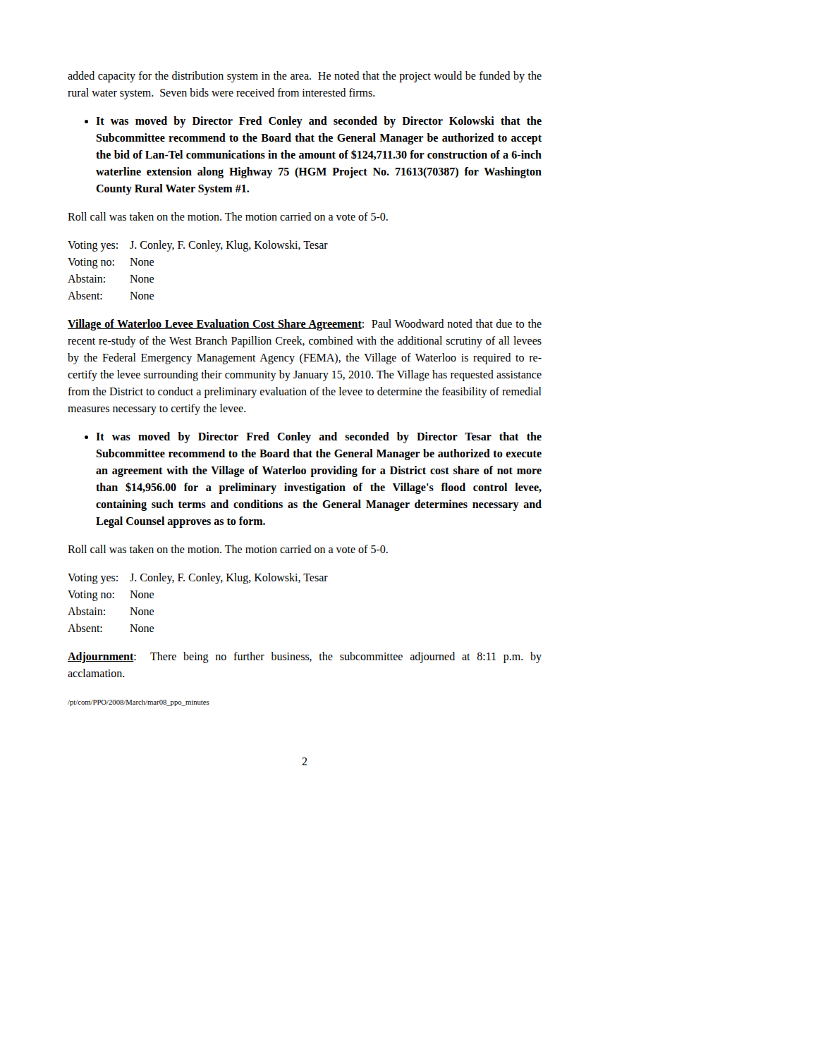added capacity for the distribution system in the area. He noted that the project would be funded by the rural water system. Seven bids were received from interested firms.
It was moved by Director Fred Conley and seconded by Director Kolowski that the Subcommittee recommend to the Board that the General Manager be authorized to accept the bid of Lan-Tel communications in the amount of $124,711.30 for construction of a 6-inch waterline extension along Highway 75 (HGM Project No. 71613(70387) for Washington County Rural Water System #1.
Roll call was taken on the motion. The motion carried on a vote of 5-0.
Voting yes: J. Conley, F. Conley, Klug, Kolowski, Tesar
Voting no: None
Abstain: None
Absent: None
Village of Waterloo Levee Evaluation Cost Share Agreement: Paul Woodward noted that due to the recent re-study of the West Branch Papillion Creek, combined with the additional scrutiny of all levees by the Federal Emergency Management Agency (FEMA), the Village of Waterloo is required to re-certify the levee surrounding their community by January 15, 2010. The Village has requested assistance from the District to conduct a preliminary evaluation of the levee to determine the feasibility of remedial measures necessary to certify the levee.
It was moved by Director Fred Conley and seconded by Director Tesar that the Subcommittee recommend to the Board that the General Manager be authorized to execute an agreement with the Village of Waterloo providing for a District cost share of not more than $14,956.00 for a preliminary investigation of the Village's flood control levee, containing such terms and conditions as the General Manager determines necessary and Legal Counsel approves as to form.
Roll call was taken on the motion. The motion carried on a vote of 5-0.
Voting yes: J. Conley, F. Conley, Klug, Kolowski, Tesar
Voting no: None
Abstain: None
Absent: None
Adjournment: There being no further business, the subcommittee adjourned at 8:11 p.m. by acclamation.
/pt/com/PPO/2008/March/mar08_ppo_minutes
2